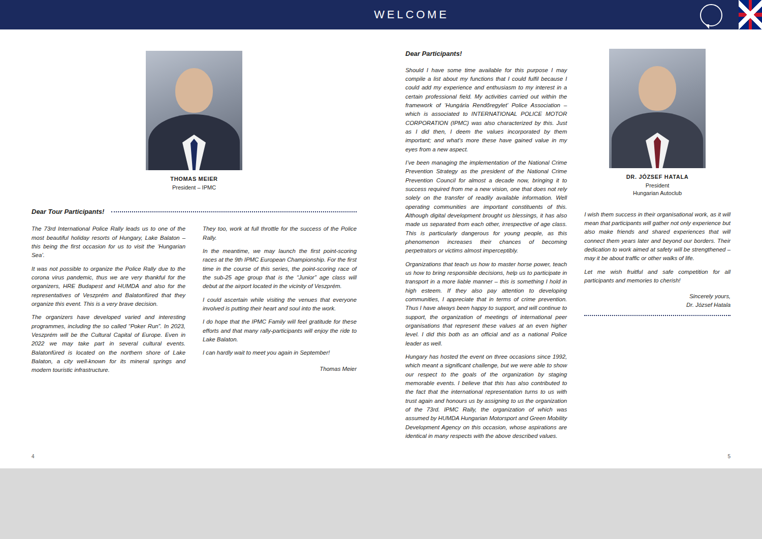WELCOME
THOMAS MEIER President – IPMC
Dear Tour Participants!
The 73rd International Police Rally leads us to one of the most beautiful holiday resorts of Hungary, Lake Balaton – this being the first occasion for us to visit the ‘Hungarian Sea’.
It was not possible to organize the Police Rally due to the corona virus pandemic, thus we are very thankful for the organizers, HRE Budapest and HUMDA and also for the representatives of Veszprém and Balatonfüred that they organize this event. This is a very brave decision.
The organizers have developed varied and interesting programmes, including the so called “Poker Run”. In 2023, Veszprém will be the Cultural Capital of Europe. Even in 2022 we may take part in several cultural events. Balatonfüred is located on the northern shore of Lake Balaton, a city well-known for its mineral springs and modern touristic infrastructure.
They too, work at full throttle for the success of the Police Rally.
In the meantime, we may launch the first point-scoring races at the 9th IPMC European Championship. For the first time in the course of this series, the point-scoring race of the sub-25 age group that is the “Junior” age class will debut at the airport located in the vicinity of Veszprém.
I could ascertain while visiting the venues that everyone involved is putting their heart and soul into the work.
I do hope that the IPMC Family will feel gratitude for these efforts and that many rally-participants will enjoy the ride to Lake Balaton.
I can hardly wait to meet you again in September!
Thomas Meier
4
Dear Participants!
Should I have some time available for this purpose I may compile a list about my functions that I could fulfil because I could add my experience and enthusiasm to my interest in a certain professional field. My activities carried out within the framework of ‘Hungária Rendőregylet’ Police Association – which is associated to INTERNATIONAL POLICE MOTOR CORPORATION (IPMC) was also characterized by this. Just as I did then, I deem the values incorporated by them important; and what’s more these have gained value in my eyes from a new aspect.
I’ve been managing the implementation of the National Crime Prevention Strategy as the president of the National Crime Prevention Council for almost a decade now, bringing it to success required from me a new vision, one that does not rely solely on the transfer of readily available information. Well operating communities are important constituents of this. Although digital development brought us blessings, it has also made us separated from each other, irrespective of age class. This is particularly dangerous for young people, as this phenomenon increases their chances of becoming perpetrators or victims almost imperceptibly.
Organizations that teach us how to master horse power, teach us how to bring responsible decisions, help us to participate in transport in a more liable manner – this is something I hold in high esteem. If they also pay attention to developing communities, I appreciate that in terms of crime prevention. Thus I have always been happy to support, and will continue to support, the organization of meetings of international peer organisations that represent these values at an even higher level. I did this both as an official and as a national Police leader as well.
Hungary has hosted the event on three occasions since 1992, which meant a significant challenge, but we were able to show our respect to the goals of the organization by staging memorable events. I believe that this has also contributed to the fact that the international representation turns to us with trust again and honours us by assigning to us the organization of the 73rd. IPMC Rally, the organization of which was assumed by HUMDA Hungarian Motorsport and Green Mobility Development Agency on this occasion, whose aspirations are identical in many respects with the above described values.
DR. JÓZSEF HATALA President
Hungarian Autoclub
I wish them success in their organisational work, as it will mean that participants will gather not only experience but also make friends and shared experiences that will connect them years later and beyond our borders. Their dedication to work aimed at safety will be strengthened – may it be about traffic or other walks of life.
Let me wish fruitful and safe competition for all participants and memories to cherish!
Sincerely yours,
Dr. József Hatala
5